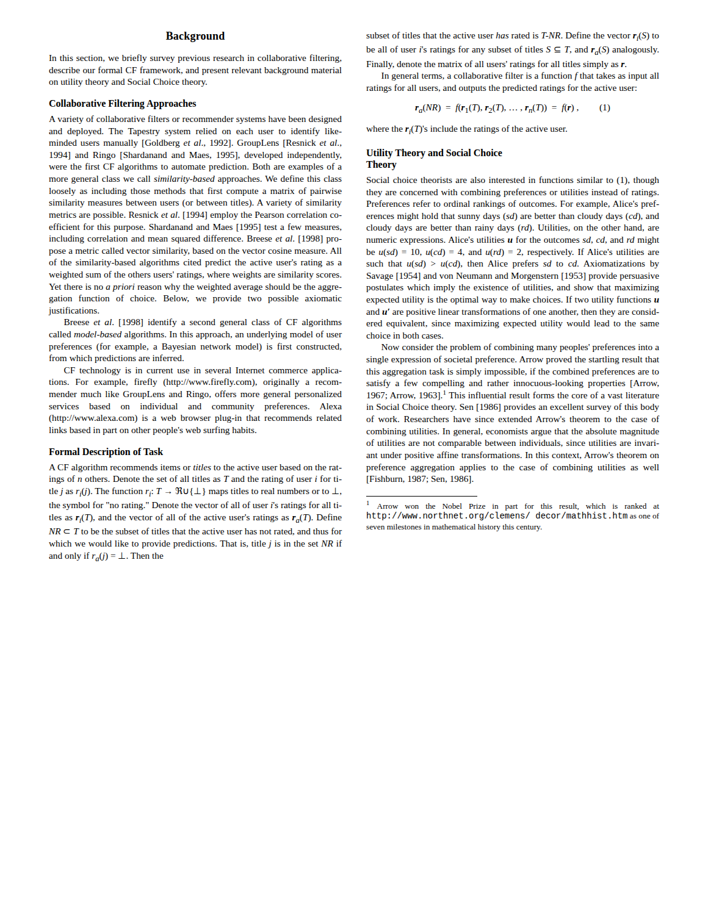Background
In this section, we briefly survey previous research in collaborative filtering, describe our formal CF framework, and present relevant background material on utility theory and Social Choice theory.
Collaborative Filtering Approaches
A variety of collaborative filters or recommender systems have been designed and deployed. The Tapestry system relied on each user to identify like-minded users manually [Goldberg et al., 1992]. GroupLens [Resnick et al., 1994] and Ringo [Shardanand and Maes, 1995], developed independently, were the first CF algorithms to automate prediction. Both are examples of a more general class we call similarity-based approaches. We define this class loosely as including those methods that first compute a matrix of pairwise similarity measures between users (or between titles). A variety of similarity metrics are possible. Resnick et al. [1994] employ the Pearson correlation coefficient for this purpose. Shardanand and Maes [1995] test a few measures, including correlation and mean squared difference. Breese et al. [1998] propose a metric called vector similarity, based on the vector cosine measure. All of the similarity-based algorithms cited predict the active user's rating as a weighted sum of the others users' ratings, where weights are similarity scores. Yet there is no a priori reason why the weighted average should be the aggregation function of choice. Below, we provide two possible axiomatic justifications.
Breese et al. [1998] identify a second general class of CF algorithms called model-based algorithms. In this approach, an underlying model of user preferences (for example, a Bayesian network model) is first constructed, from which predictions are inferred.
CF technology is in current use in several Internet commerce applications. For example, firefly (http://www.firefly.com), originally a recommender much like GroupLens and Ringo, offers more general personalized services based on individual and community preferences. Alexa (http://www.alexa.com) is a web browser plug-in that recommends related links based in part on other people's web surfing habits.
Formal Description of Task
A CF algorithm recommends items or titles to the active user based on the ratings of n others. Denote the set of all titles as T and the rating of user i for title j as ri(j). The function ri: T → ℜ∪{⊥} maps titles to real numbers or to ⊥, the symbol for "no rating." Denote the vector of all of user i's ratings for all titles as ri(T), and the vector of all of the active user's ratings as ra(T). Define NR ⊂ T to be the subset of titles that the active user has not rated, and thus for which we would like to provide predictions. That is, title j is in the set NR if and only if ra(j) = ⊥. Then the
subset of titles that the active user has rated is T-NR. Define the vector ri(S) to be all of user i's ratings for any subset of titles S ⊆ T, and ra(S) analogously. Finally, denote the matrix of all users' ratings for all titles simply as r.
In general terms, a collaborative filter is a function f that takes as input all ratings for all users, and outputs the predicted ratings for the active user:
ra(NR) = f(r1(T), r2(T), … , rn(T)) = f(r) ,(1)
where the ri(T)'s include the ratings of the active user.
Utility Theory and Social Choice
Theory
Social choice theorists are also interested in functions similar to (1), though they are concerned with combining preferences or utilities instead of ratings. Preferences refer to ordinal rankings of outcomes. For example, Alice's preferences might hold that sunny days (sd) are better than cloudy days (cd), and cloudy days are better than rainy days (rd). Utilities, on the other hand, are numeric expressions. Alice's utilities u for the outcomes sd, cd, and rd might be u(sd) = 10, u(cd) = 4, and u(rd) = 2, respectively. If Alice's utilities are such that u(sd) > u(cd), then Alice prefers sd to cd. Axiomatizations by Savage [1954] and von Neumann and Morgenstern [1953] provide persuasive postulates which imply the existence of utilities, and show that maximizing expected utility is the optimal way to make choices. If two utility functions u and u′ are positive linear transformations of one another, then they are considered equivalent, since maximizing expected utility would lead to the same choice in both cases.
Now consider the problem of combining many peoples' preferences into a single expression of societal preference. Arrow proved the startling result that this aggregation task is simply impossible, if the combined preferences are to satisfy a few compelling and rather innocuous-looking properties [Arrow, 1967; Arrow, 1963].1 This influential result forms the core of a vast literature in Social Choice theory. Sen [1986] provides an excellent survey of this body of work. Researchers have since extended Arrow's theorem to the case of combining utilities. In general, economists argue that the absolute magnitude of utilities are not comparable between individuals, since utilities are invariant under positive affine transformations. In this context, Arrow's theorem on preference aggregation applies to the case of combining utilities as well [Fishburn, 1987; Sen, 1986].
1 Arrow won the Nobel Prize in part for this result, which is ranked at http://www.northnet.org/clemens/ decor/mathhist.htm as one of seven milestones in mathematical history this century.